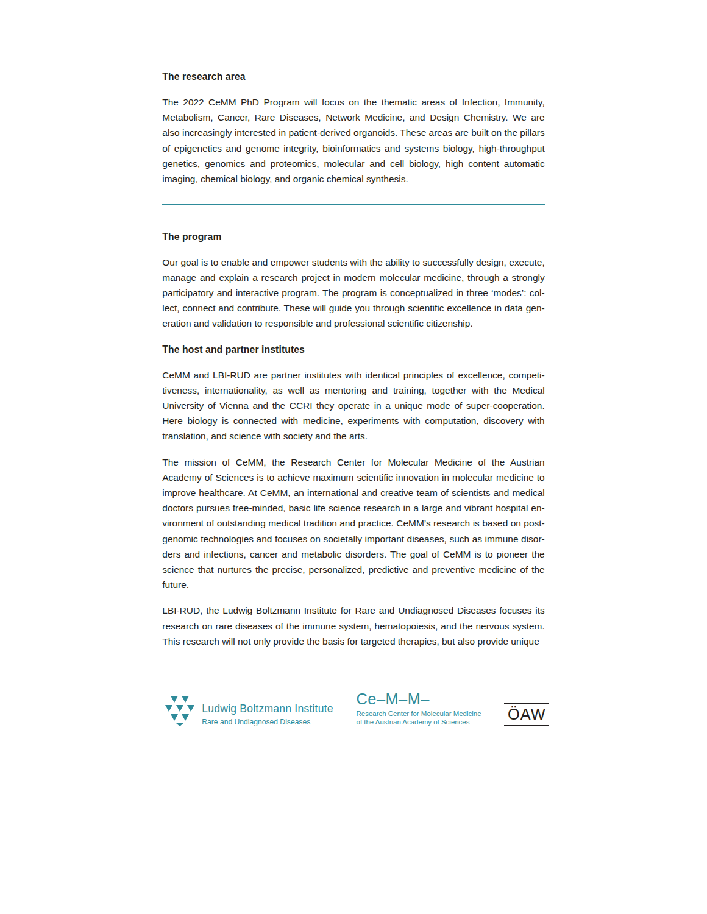The research area
The 2022 CeMM PhD Program will focus on the thematic areas of Infection, Immunity, Metabolism, Cancer, Rare Diseases, Network Medicine, and Design Chemistry. We are also increasingly interested in patient-derived organoids. These areas are built on the pillars of epigenetics and genome integrity, bioinformatics and systems biology, high-throughput genetics, genomics and proteomics, molecular and cell biology, high content automatic imaging, chemical biology, and organic chemical synthesis.
The program
Our goal is to enable and empower students with the ability to successfully design, execute, manage and explain a research project in modern molecular medicine, through a strongly participatory and interactive program. The program is conceptualized in three ‘modes’: collect, connect and contribute. These will guide you through scientific excellence in data generation and validation to responsible and professional scientific citizenship.
The host and partner institutes
CeMM and LBI-RUD are partner institutes with identical principles of excellence, competitiveness, internationality, as well as mentoring and training, together with the Medical University of Vienna and the CCRI they operate in a unique mode of super-cooperation. Here biology is connected with medicine, experiments with computation, discovery with translation, and science with society and the arts.
The mission of CeMM, the Research Center for Molecular Medicine of the Austrian Academy of Sciences is to achieve maximum scientific innovation in molecular medicine to improve healthcare. At CeMM, an international and creative team of scientists and medical doctors pursues free-minded, basic life science research in a large and vibrant hospital environment of outstanding medical tradition and practice. CeMM’s research is based on post-genomic technologies and focuses on societally important diseases, such as immune disorders and infections, cancer and metabolic disorders. The goal of CeMM is to pioneer the science that nurtures the precise, personalized, predictive and preventive medicine of the future.
LBI-RUD, the Ludwig Boltzmann Institute for Rare and Undiagnosed Diseases focuses its research on rare diseases of the immune system, hematopoiesis, and the nervous system. This research will not only provide the basis for targeted therapies, but also provide unique
Ludwig Boltzmann Institute
Rare and Undiagnosed Diseases
Ce–M–M–
Research Center for Molecular Medicine
of the Austrian Academy of Sciences
ÖAW